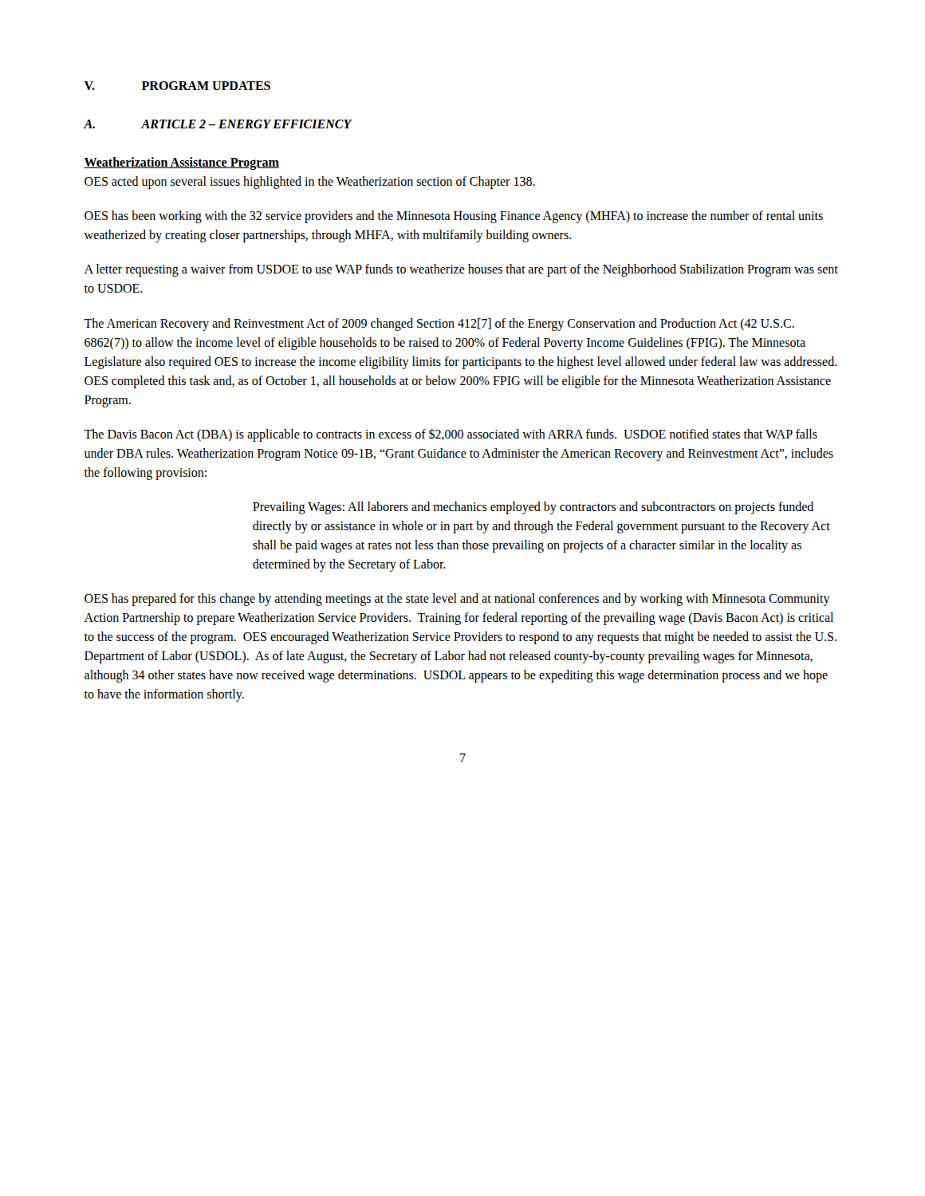V. PROGRAM UPDATES
A. ARTICLE 2 – ENERGY EFFICIENCY
Weatherization Assistance Program
OES acted upon several issues highlighted in the Weatherization section of Chapter 138.
OES has been working with the 32 service providers and the Minnesota Housing Finance Agency (MHFA) to increase the number of rental units weatherized by creating closer partnerships, through MHFA, with multifamily building owners.
A letter requesting a waiver from USDOE to use WAP funds to weatherize houses that are part of the Neighborhood Stabilization Program was sent to USDOE.
The American Recovery and Reinvestment Act of 2009 changed Section 412[7] of the Energy Conservation and Production Act (42 U.S.C. 6862(7)) to allow the income level of eligible households to be raised to 200% of Federal Poverty Income Guidelines (FPIG). The Minnesota Legislature also required OES to increase the income eligibility limits for participants to the highest level allowed under federal law was addressed. OES completed this task and, as of October 1, all households at or below 200% FPIG will be eligible for the Minnesota Weatherization Assistance Program.
The Davis Bacon Act (DBA) is applicable to contracts in excess of $2,000 associated with ARRA funds. USDOE notified states that WAP falls under DBA rules. Weatherization Program Notice 09-1B, “Grant Guidance to Administer the American Recovery and Reinvestment Act”, includes the following provision:
Prevailing Wages: All laborers and mechanics employed by contractors and subcontractors on projects funded directly by or assistance in whole or in part by and through the Federal government pursuant to the Recovery Act shall be paid wages at rates not less than those prevailing on projects of a character similar in the locality as determined by the Secretary of Labor.
OES has prepared for this change by attending meetings at the state level and at national conferences and by working with Minnesota Community Action Partnership to prepare Weatherization Service Providers. Training for federal reporting of the prevailing wage (Davis Bacon Act) is critical to the success of the program. OES encouraged Weatherization Service Providers to respond to any requests that might be needed to assist the U.S. Department of Labor (USDOL). As of late August, the Secretary of Labor had not released county-by-county prevailing wages for Minnesota, although 34 other states have now received wage determinations. USDOL appears to be expediting this wage determination process and we hope to have the information shortly.
7